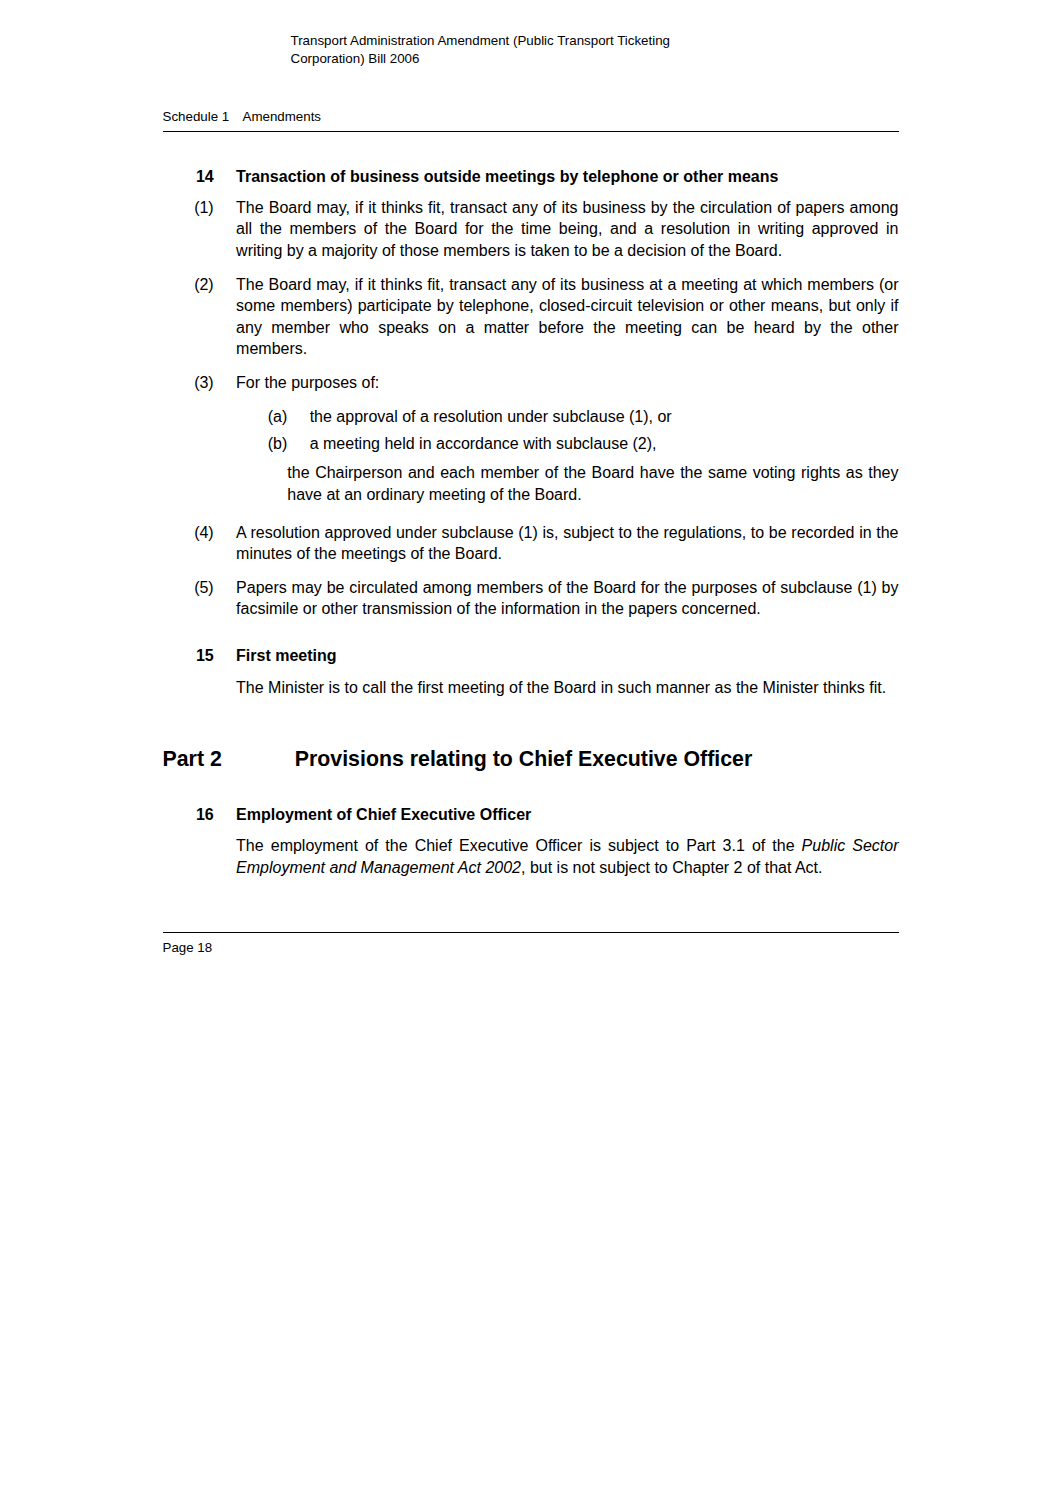Transport Administration Amendment (Public Transport Ticketing
Corporation) Bill 2006
Schedule 1 Amendments
14 Transaction of business outside meetings by telephone or other means
(1) The Board may, if it thinks fit, transact any of its business by the circulation of papers among all the members of the Board for the time being, and a resolution in writing approved in writing by a majority of those members is taken to be a decision of the Board.
(2) The Board may, if it thinks fit, transact any of its business at a meeting at which members (or some members) participate by telephone, closed-circuit television or other means, but only if any member who speaks on a matter before the meeting can be heard by the other members.
(3) For the purposes of:
(a) the approval of a resolution under subclause (1), or
(b) a meeting held in accordance with subclause (2),
the Chairperson and each member of the Board have the same voting rights as they have at an ordinary meeting of the Board.
(4) A resolution approved under subclause (1) is, subject to the regulations, to be recorded in the minutes of the meetings of the Board.
(5) Papers may be circulated among members of the Board for the purposes of subclause (1) by facsimile or other transmission of the information in the papers concerned.
15 First meeting
The Minister is to call the first meeting of the Board in such manner as the Minister thinks fit.
Part 2 Provisions relating to Chief Executive Officer
16 Employment of Chief Executive Officer
The employment of the Chief Executive Officer is subject to Part 3.1 of the Public Sector Employment and Management Act 2002, but is not subject to Chapter 2 of that Act.
Page 18